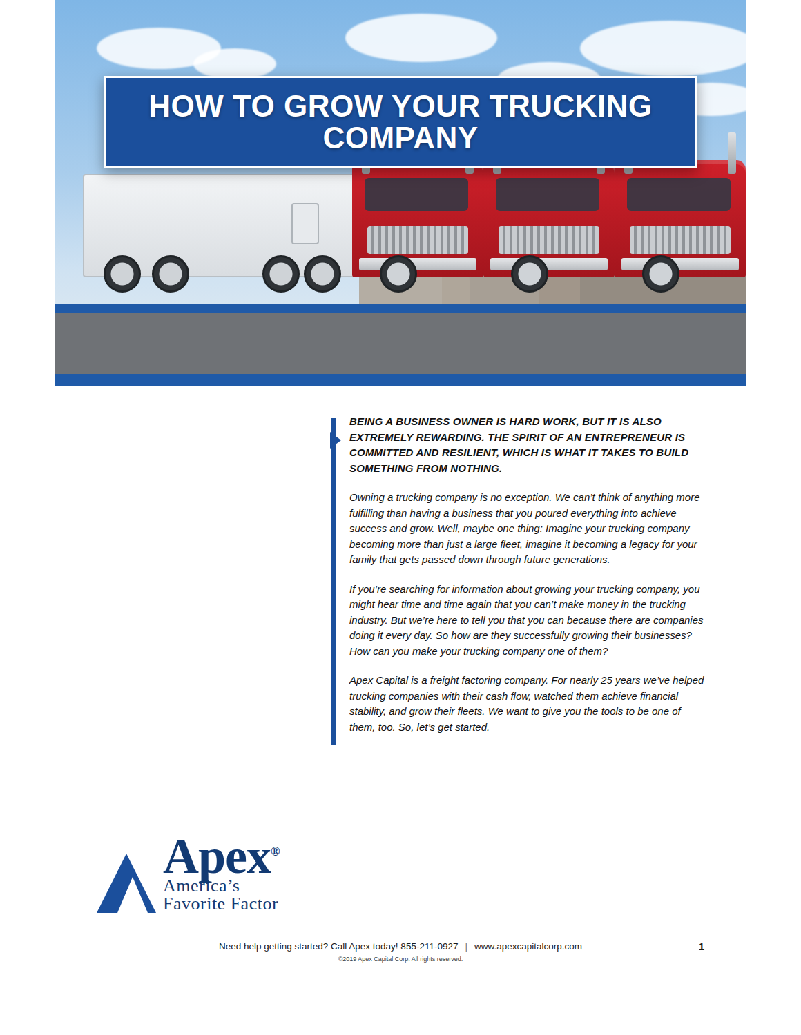HOW TO GROW YOUR TRUCKING COMPANY
BEING A BUSINESS OWNER IS HARD WORK, BUT IT IS ALSO EXTREMELY REWARDING. THE SPIRIT OF AN ENTREPRENEUR IS COMMITTED AND RESILIENT, WHICH IS WHAT IT TAKES TO BUILD SOMETHING FROM NOTHING.
Owning a trucking company is no exception. We can’t think of anything more fulfilling than having a business that you poured everything into achieve success and grow. Well, maybe one thing: Imagine your trucking company becoming more than just a large fleet, imagine it becoming a legacy for your family that gets passed down through future generations.
If you’re searching for information about growing your trucking company, you might hear time and time again that you can’t make money in the trucking industry. But we’re here to tell you that you can because there are companies doing it every day. So how are they successfully growing their businesses? How can you make your trucking company one of them?
Apex Capital is a freight factoring company. For nearly 25 years we’ve helped trucking companies with their cash flow, watched them achieve financial stability, and grow their fleets. We want to give you the tools to be one of them, too. So, let’s get started.
Apex®
America’s Favorite Factor
Need help getting started? Call Apex today! 855-211-0927 | www.apexcapitalcorp.com 1
©2019 Apex Capital Corp. All rights reserved.